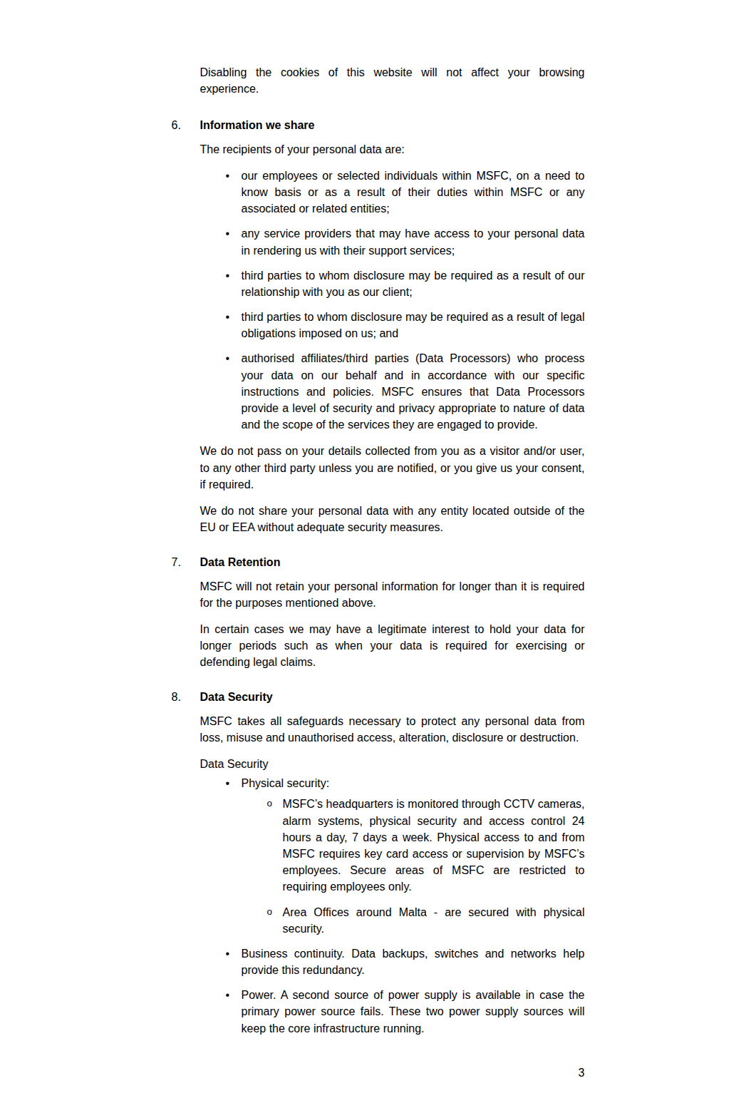Disabling the cookies of this website will not affect your browsing experience.
6.
Information we share
The recipients of your personal data are:
our employees or selected individuals within MSFC, on a need to know basis or as a result of their duties within MSFC or any associated or related entities;
any service providers that may have access to your personal data in rendering us with their support services;
third parties to whom disclosure may be required as a result of our relationship with you as our client;
third parties to whom disclosure may be required as a result of legal obligations imposed on us; and
authorised affiliates/third parties (Data Processors) who process your data on our behalf and in accordance with our specific instructions and policies. MSFC ensures that Data Processors provide a level of security and privacy appropriate to nature of data and the scope of the services they are engaged to provide.
We do not pass on your details collected from you as a visitor and/or user, to any other third party unless you are notified, or you give us your consent, if required.
We do not share your personal data with any entity located outside of the EU or EEA without adequate security measures.
7.
Data Retention
MSFC will not retain your personal information for longer than it is required for the purposes mentioned above.
In certain cases we may have a legitimate interest to hold your data for longer periods such as when your data is required for exercising or defending legal claims.
8.
Data Security
MSFC takes all safeguards necessary to protect any personal data from loss, misuse and unauthorised access, alteration, disclosure or destruction.
Data Security
Physical security:
MSFC’s headquarters is monitored through CCTV cameras, alarm systems, physical security and access control 24 hours a day, 7 days a week. Physical access to and from MSFC requires key card access or supervision by MSFC’s employees. Secure areas of MSFC are restricted to requiring employees only.
Area Offices around Malta - are secured with physical security.
Business continuity. Data backups, switches and networks help provide this redundancy.
Power. A second source of power supply is available in case the primary power source fails. These two power supply sources will keep the core infrastructure running.
3